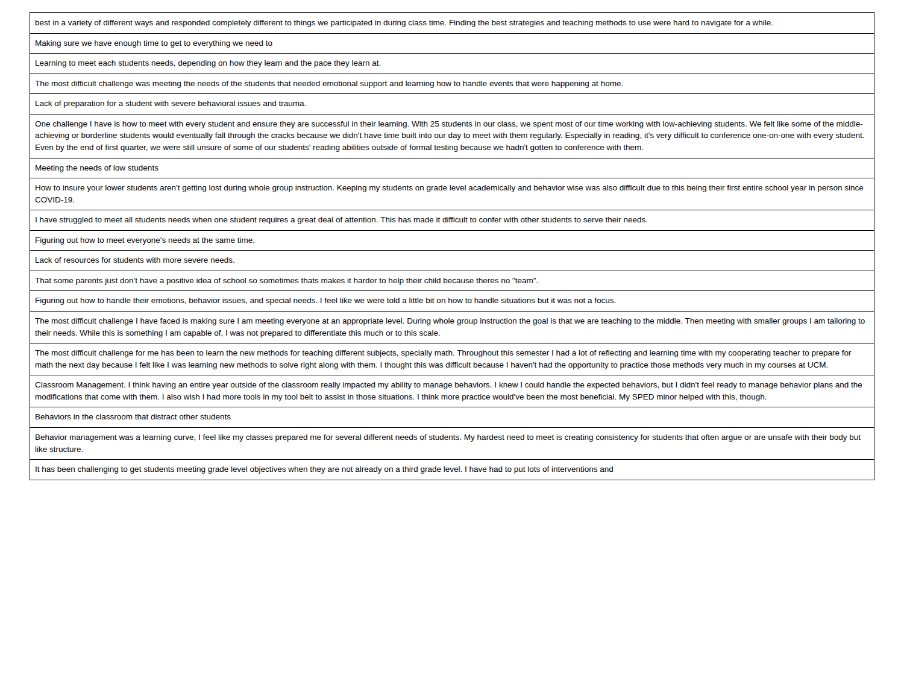best in a variety of different ways and responded completely different to things we participated in during class time. Finding the best strategies and teaching methods to use were hard to navigate for a while.
Making sure we have enough time to get to everything we need to
Learning to meet each students needs, depending on how they learn and the pace they learn at.
The most difficult challenge was meeting the needs of the students that needed emotional support and learning how to handle events that were happening at home.
Lack of preparation for a student with severe behavioral issues and trauma.
One challenge I have is how to meet with every student and ensure they are successful in their learning. With 25 students in our class, we spent most of our time working with low-achieving students. We felt like some of the middle-achieving or borderline students would eventually fall through the cracks because we didn't have time built into our day to meet with them regularly. Especially in reading, it's very difficult to conference one-on-one with every student. Even by the end of first quarter, we were still unsure of some of our students' reading abilities outside of formal testing because we hadn't gotten to conference with them.
Meeting the needs of low students
How to insure your lower students aren't getting lost during whole group instruction. Keeping my students on grade level academically and behavior wise was also difficult due to this being their first entire school year in person since COVID-19.
I have struggled to meet all students needs when one student requires a great deal of attention. This has made it difficult to confer with other students to serve their needs.
Figuring out how to meet everyone's needs at the same time.
Lack of resources for students with more severe needs.
That some parents just don't have a positive idea of school so sometimes thats makes it harder to help their child because theres no "team".
Figuring out how to handle their emotions, behavior issues, and special needs. I feel like we were told a little bit on how to handle situations but it was not a focus.
The most difficult challenge I have faced is making sure I am meeting everyone at an appropriate level. During whole group instruction the goal is that we are teaching to the middle. Then meeting with smaller groups I am tailoring to their needs. While this is something I am capable of, I was not prepared to differentiate this much or to this scale.
The most difficult challenge for me has been to learn the new methods for teaching different subjects, specially math. Throughout this semester I had a lot of reflecting and learning time with my cooperating teacher to prepare for math the next day because I felt like I was learning new methods to solve right along with them. I thought this was difficult because I haven't had the opportunity to practice those methods very much in my courses at UCM.
Classroom Management. I think having an entire year outside of the classroom really impacted my ability to manage behaviors. I knew I could handle the expected behaviors, but I didn't feel ready to manage behavior plans and the modifications that come with them. I also wish I had more tools in my tool belt to assist in those situations. I think more practice would've been the most beneficial. My SPED minor helped with this, though.
Behaviors in the classroom that distract other students
Behavior management was a learning curve, I feel like my classes prepared me for several different needs of students. My hardest need to meet is creating consistency for students that often argue or are unsafe with their body but like structure.
It has been challenging to get students meeting grade level objectives when they are not already on a third grade level. I have had to put lots of interventions and